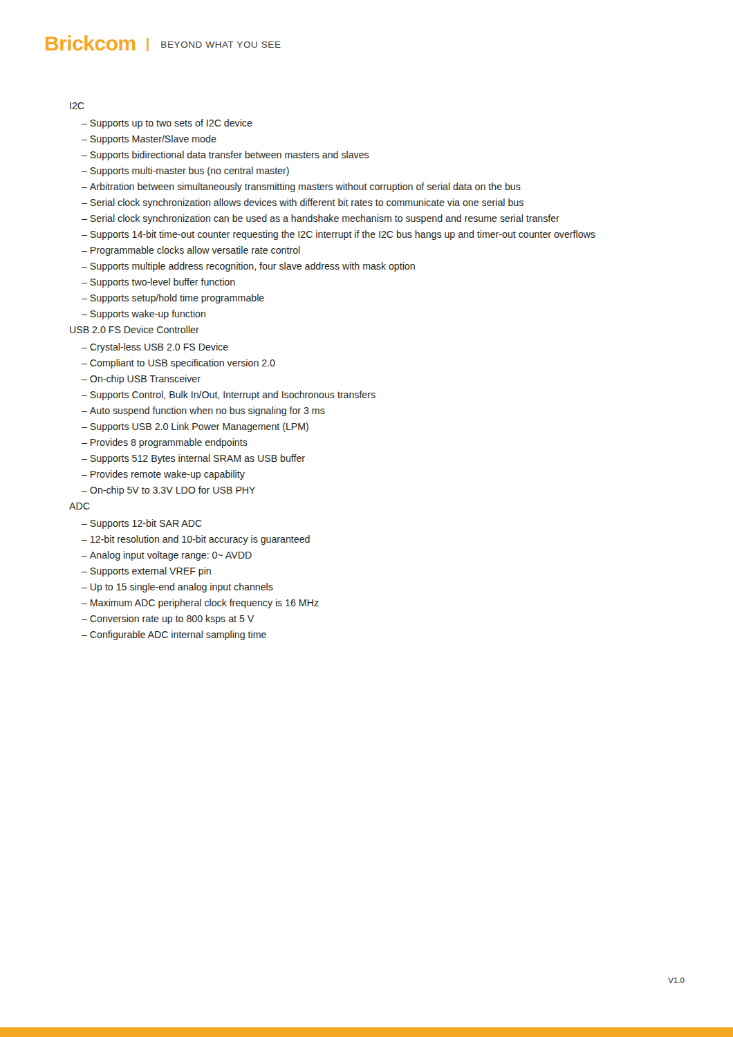Brick com
| BEYOND WHAT YOU SEE
I2C
Supports up to two sets of I2C device
Supports Master/Slave mode
Supports bidirectional data transfer between masters and slaves
Supports multi-master bus (no central master)
Arbitration between simultaneously transmitting masters without corruption of serial data on the bus
Serial clock synchronization allows devices with different bit rates to communicate via one serial bus
Serial clock synchronization can be used as a handshake mechanism to suspend and resume serial transfer
Supports 14-bit time-out counter requesting the I2C interrupt if the I2C bus hangs up and timer-out counter overflows
Programmable clocks allow versatile rate control
Supports multiple address recognition, four slave address with mask option
Supports two-level buffer function
Supports setup/hold time programmable
Supports wake-up function
USB 2.0 FS Device Controller
Crystal-less USB 2.0 FS Device
Compliant to USB specification version 2.0
On-chip USB Transceiver
Supports Control, Bulk In/Out, Interrupt and Isochronous transfers
Auto suspend function when no bus signaling for 3 ms
Supports USB 2.0 Link Power Management (LPM)
Provides 8 programmable endpoints
Supports 512 Bytes internal SRAM as USB buffer
Provides remote wake-up capability
On-chip 5V to 3.3V LDO for USB PHY
ADC
Supports 12-bit SAR ADC
12-bit resolution and 10-bit accuracy is guaranteed
Analog input voltage range: 0~ AVDD
Supports external VREF pin
Up to 15 single-end analog input channels
Maximum ADC peripheral clock frequency is 16 MHz
Conversion rate up to 800 ksps at 5 V
Configurable ADC internal sampling time
V1.0